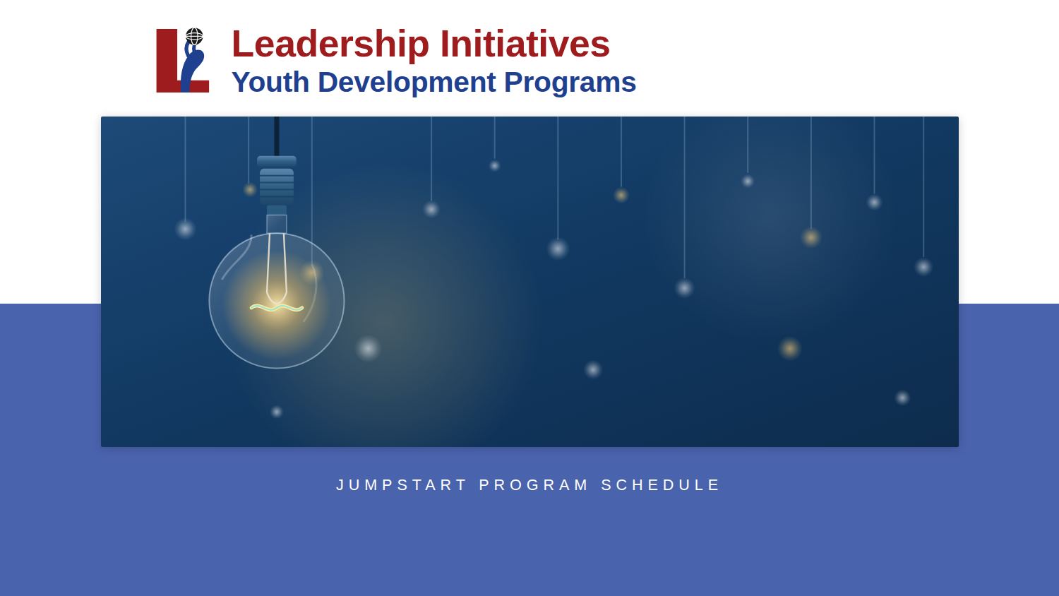Leadership Initiatives
Youth Development Programs
A glowing incandescent light bulb hanging against a dark blue background with falling light streaks and bokeh dots.
Jumpstart Program Schedule